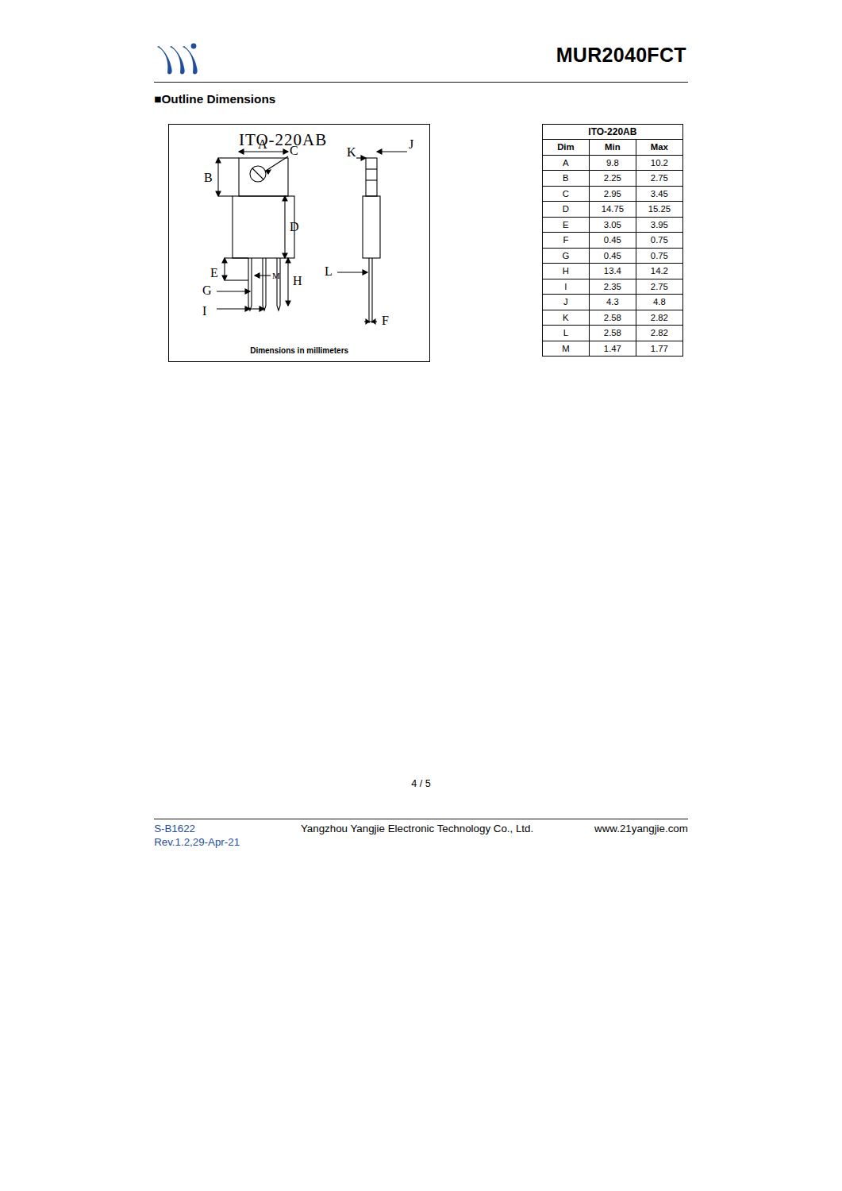MUR2040FCT
■Outline Dimensions
ITO-220AB A C B D E M H G I J K L F
Dimensions in millimeters
| ITO-220AB |
| --- |
| Dim | Min | Max |
| A | 9.8 | 10.2 |
| B | 2.25 | 2.75 |
| C | 2.95 | 3.45 |
| D | 14.75 | 15.25 |
| E | 3.05 | 3.95 |
| F | 0.45 | 0.75 |
| G | 0.45 | 0.75 |
| H | 13.4 | 14.2 |
| I | 2.35 | 2.75 |
| J | 4.3 | 4.8 |
| K | 2.58 | 2.82 |
| L | 2.58 | 2.82 |
| M | 1.47 | 1.77 |
4 / 5
S-B1622
Rev.1.2,29-Apr-21
Yangzhou Yangjie Electronic Technology Co., Ltd.
www.21yangjie.com